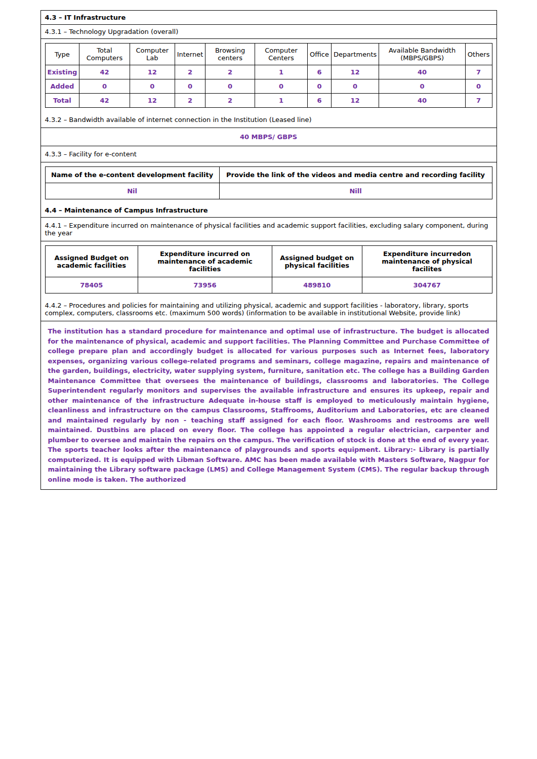4.3 – IT Infrastructure
4.3.1 – Technology Upgradation (overall)
| Type | Total Computers | Computer Lab | Internet | Browsing centers | Computer Centers | Office | Departments | Available Bandwidth (MBPS/GBPS) | Others |
| --- | --- | --- | --- | --- | --- | --- | --- | --- | --- |
| Existing | 42 | 12 | 2 | 2 | 1 | 6 | 12 | 40 | 7 |
| Added | 0 | 0 | 0 | 0 | 0 | 0 | 0 | 0 | 0 |
| Total | 42 | 12 | 2 | 2 | 1 | 6 | 12 | 40 | 7 |
4.3.2 – Bandwidth available of internet connection in the Institution (Leased line)
40 MBPS/ GBPS
4.3.3 – Facility for e-content
| Name of the e-content development facility | Provide the link of the videos and media centre and recording facility |
| --- | --- |
| Nil | Nill |
4.4 – Maintenance of Campus Infrastructure
4.4.1 – Expenditure incurred on maintenance of physical facilities and academic support facilities, excluding salary component, during the year
| Assigned Budget on academic facilities | Expenditure incurred on maintenance of academic facilities | Assigned budget on physical facilities | Expenditure incurredon maintenance of physical facilites |
| --- | --- | --- | --- |
| 78405 | 73956 | 489810 | 304767 |
4.4.2 – Procedures and policies for maintaining and utilizing physical, academic and support facilities - laboratory, library, sports complex, computers, classrooms etc. (maximum 500 words) (information to be available in institutional Website, provide link)
The institution has a standard procedure for maintenance and optimal use of infrastructure. The budget is allocated for the maintenance of physical, academic and support facilities. The Planning Committee and Purchase Committee of college prepare plan and accordingly budget is allocated for various purposes such as Internet fees, laboratory expenses, organizing various college-related programs and seminars, college magazine, repairs and maintenance of the garden, buildings, electricity, water supplying system, furniture, sanitation etc. The college has a Building Garden Maintenance Committee that oversees the maintenance of buildings, classrooms and laboratories. The College Superintendent regularly monitors and supervises the available infrastructure and ensures its upkeep, repair and other maintenance of the infrastructure Adequate in-house staff is employed to meticulously maintain hygiene, cleanliness and infrastructure on the campus Classrooms, Staffrooms, Auditorium and Laboratories, etc are cleaned and maintained regularly by non - teaching staff assigned for each floor. Washrooms and restrooms are well maintained. Dustbins are placed on every floor. The college has appointed a regular electrician, carpenter and plumber to oversee and maintain the repairs on the campus. The verification of stock is done at the end of every year. The sports teacher looks after the maintenance of playgrounds and sports equipment. Library:- Library is partially computerized. It is equipped with Libman Software. AMC has been made available with Masters Software, Nagpur for maintaining the Library software package (LMS) and College Management System (CMS). The regular backup through online mode is taken. The authorized